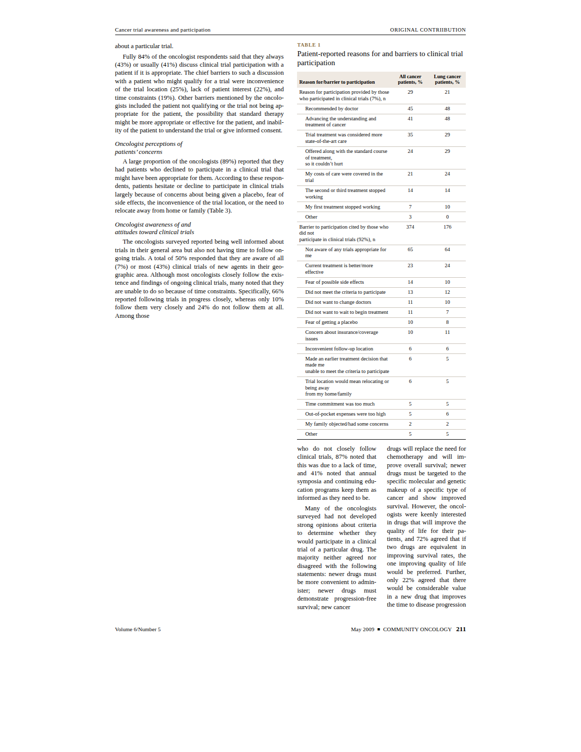Cancer trial awareness and participation
ORIGINAL CONTRIIBUTION
about a particular trial.
Fully 84% of the oncologist respondents said that they always (43%) or usually (41%) discuss clinical trial participation with a patient if it is appropriate. The chief barriers to such a discussion with a patient who might qualify for a trial were inconvenience of the trial location (25%), lack of patient interest (22%), and time constraints (19%). Other barriers mentioned by the oncologists included the patient not qualifying or the trial not being appropriate for the patient, the possibility that standard therapy might be more appropriate or effective for the patient, and inability of the patient to understand the trial or give informed consent.
Oncologist perceptions of
patients’ concerns
A large proportion of the oncologists (89%) reported that they had patients who declined to participate in a clinical trial that might have been appropriate for them. According to these respondents, patients hesitate or decline to participate in clinical trials largely because of concerns about being given a placebo, fear of side effects, the inconvenience of the trial location, or the need to relocate away from home or family (Table 3).
Oncologist awareness of and
attitudes toward clinical trials
The oncologists surveyed reported being well informed about trials in their general area but also not having time to follow ongoing trials. A total of 50% responded that they are aware of all (7%) or most (43%) clinical trials of new agents in their geographic area. Although most oncologists closely follow the existence and findings of ongoing clinical trials, many noted that they are unable to do so because of time constraints. Specifically, 66% reported following trials in progress closely, whereas only 10% follow them very closely and 24% do not follow them at all. Among those
TABLE 1
Patient-reported reasons for and barriers to clinical trial participation
| Reason for/barrier to participation | All cancer patients, % | Lung cancer patients, % |
| --- | --- | --- |
| Reason for participation provided by those who participated in clinical trials (7%), n | 29 | 21 |
| Recommended by doctor | 45 | 48 |
| Advancing the understanding and treatment of cancer | 41 | 48 |
| Trial treatment was considered more state-of-the-art care | 35 | 29 |
| Offered along with the standard course of treatment, so it couldn’t hurt | 24 | 29 |
| My costs of care were covered in the trial | 21 | 24 |
| The second or third treatment stopped working | 14 | 14 |
| My first treatment stopped working | 7 | 10 |
| Other | 3 | 0 |
| Barrier to participation cited by those who did not participate in clinical trials (92%), n | 374 | 176 |
| Not aware of any trials appropriate for me | 65 | 64 |
| Current treatment is better/more effective | 23 | 24 |
| Fear of possible side effects | 14 | 10 |
| Did not meet the criteria to participate | 13 | 12 |
| Did not want to change doctors | 11 | 10 |
| Did not want to wait to begin treatment | 11 | 7 |
| Fear of getting a placebo | 10 | 8 |
| Concern about insurance/coverage issues | 10 | 11 |
| Inconvenient follow-up location | 6 | 6 |
| Made an earlier treatment decision that made me unable to meet the criteria to participate | 6 | 5 |
| Trial location would mean relocating or being away from my home/family | 6 | 5 |
| Time commitment was too much | 5 | 5 |
| Out-of-pocket expenses were too high | 5 | 6 |
| My family objected/had some concerns | 2 | 2 |
| Other | 5 | 5 |
who do not closely follow clinical trials, 87% noted that this was due to a lack of time, and 41% noted that annual symposia and continuing education programs keep them as informed as they need to be.
Many of the oncologists surveyed had not developed strong opinions about criteria to determine whether they would participate in a clinical trial of a particular drug. The majority neither agreed nor disagreed with the following statements: newer drugs must be more convenient to administer; newer drugs must demonstrate progression-free survival; new cancer
drugs will replace the need for chemotherapy and will improve overall survival; newer drugs must be targeted to the specific molecular and genetic makeup of a specific type of cancer and show improved survival. However, the oncologists were keenly interested in drugs that will improve the quality of life for their patients, and 72% agreed that if two drugs are equivalent in improving survival rates, the one improving quality of life would be preferred. Further, only 22% agreed that there would be considerable value in a new drug that improves the time to disease progression
Volume 6/Number 5
May 2009 ■ COMMUNITY ONCOLOGY 211